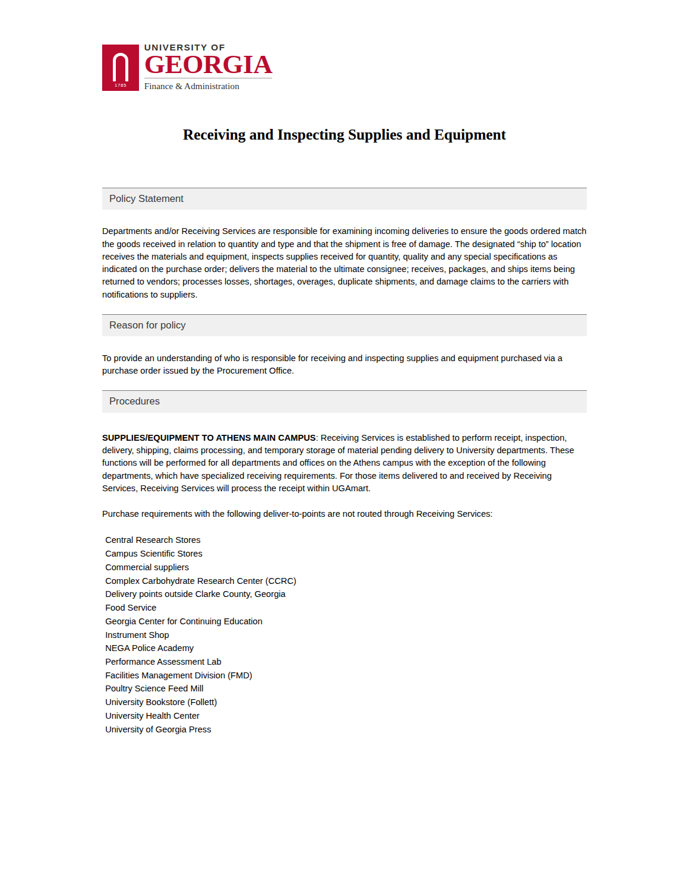UNIVERSITY OF
GEORGIA
Finance & Administration
Receiving and Inspecting Supplies and Equipment
Policy Statement
Departments and/or Receiving Services are responsible for examining incoming deliveries to ensure the goods ordered match the goods received in relation to quantity and type and that the shipment is free of damage. The designated “ship to” location receives the materials and equipment, inspects supplies received for quantity, quality and any special specifications as indicated on the purchase order; delivers the material to the ultimate consignee; receives, packages, and ships items being returned to vendors; processes losses, shortages, overages, duplicate shipments, and damage claims to the carriers with notifications to suppliers.
Reason for policy
To provide an understanding of who is responsible for receiving and inspecting supplies and equipment purchased via a purchase order issued by the Procurement Office.
Procedures
SUPPLIES/EQUIPMENT TO ATHENS MAIN CAMPUS: Receiving Services is established to perform receipt, inspection, delivery, shipping, claims processing, and temporary storage of material pending delivery to University departments. These functions will be performed for all departments and offices on the Athens campus with the exception of the following departments, which have specialized receiving requirements. For those items delivered to and received by Receiving Services, Receiving Services will process the receipt within UGAmart.
Purchase requirements with the following deliver-to-points are not routed through Receiving Services:
Central Research Stores
Campus Scientific Stores
Commercial suppliers
Complex Carbohydrate Research Center (CCRC)
Delivery points outside Clarke County, Georgia
Food Service
Georgia Center for Continuing Education
Instrument Shop
NEGA Police Academy
Performance Assessment Lab
Facilities Management Division (FMD)
Poultry Science Feed Mill
University Bookstore (Follett)
University Health Center
University of Georgia Press